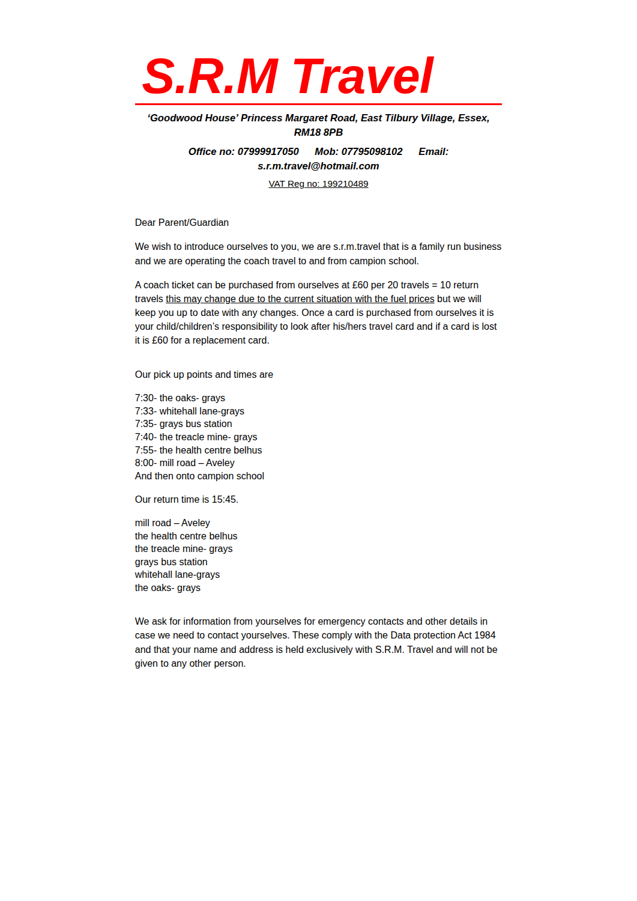S.R.M Travel
‘Goodwood House’ Princess Margaret Road, East Tilbury Village, Essex, RM18 8PB
Office no: 07999917050 Mob: 07795098102 Email: s.r.m.travel@hotmail.com
VAT Reg no: 199210489
Dear Parent/Guardian
We wish to introduce ourselves to you, we are s.r.m.travel that is a family run business and we are operating the coach travel to and from campion school.
A coach ticket can be purchased from ourselves at £60 per 20 travels = 10 return travels this may change due to the current situation with the fuel prices but we will keep you up to date with any changes. Once a card is purchased from ourselves it is your child/children’s responsibility to look after his/hers travel card and if a card is lost it is £60 for a replacement card.
Our pick up points and times are
7:30- the oaks- grays
7:33- whitehall lane-grays
7:35- grays bus station
7:40- the treacle mine- grays
7:55- the health centre belhus
8:00- mill road – Aveley
And then onto campion school
Our return time is 15:45.
mill road – Aveley
the health centre belhus
the treacle mine- grays
grays bus station
whitehall lane-grays
the oaks- grays
We ask for information from yourselves for emergency contacts and other details in case we need to contact yourselves. These comply with the Data protection Act 1984 and that your name and address is held exclusively with S.R.M. Travel and will not be given to any other person.